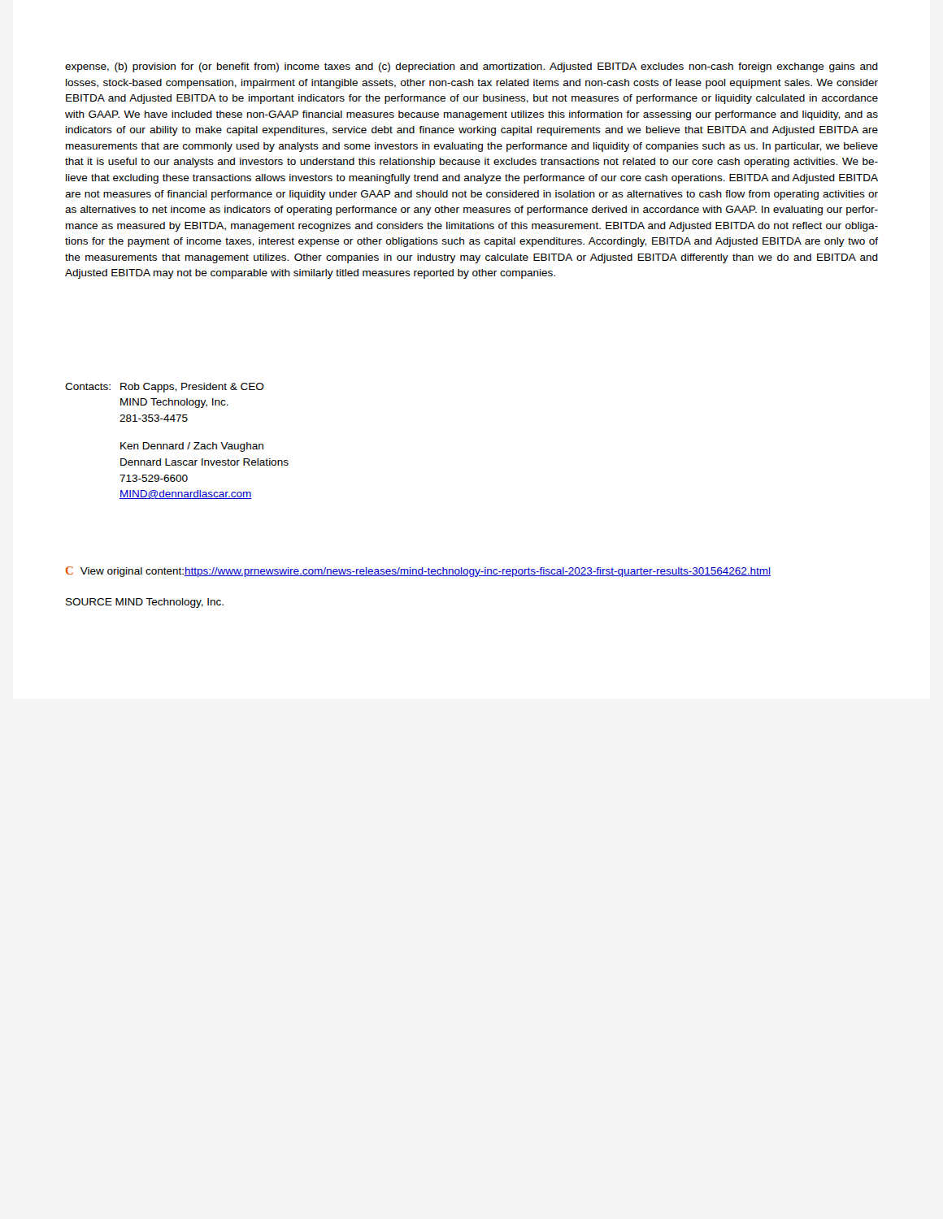expense, (b) provision for (or benefit from) income taxes and (c) depreciation and amortization. Adjusted EBITDA excludes non-cash foreign exchange gains and losses, stock-based compensation, impairment of intangible assets, other non-cash tax related items and non-cash costs of lease pool equipment sales. We consider EBITDA and Adjusted EBITDA to be important indicators for the performance of our business, but not measures of performance or liquidity calculated in accordance with GAAP. We have included these non-GAAP financial measures because management utilizes this information for assessing our performance and liquidity, and as indicators of our ability to make capital expenditures, service debt and finance working capital requirements and we believe that EBITDA and Adjusted EBITDA are measurements that are commonly used by analysts and some investors in evaluating the performance and liquidity of companies such as us. In particular, we believe that it is useful to our analysts and investors to understand this relationship because it excludes transactions not related to our core cash operating activities. We believe that excluding these transactions allows investors to meaningfully trend and analyze the performance of our core cash operations. EBITDA and Adjusted EBITDA are not measures of financial performance or liquidity under GAAP and should not be considered in isolation or as alternatives to cash flow from operating activities or as alternatives to net income as indicators of operating performance or any other measures of performance derived in accordance with GAAP. In evaluating our performance as measured by EBITDA, management recognizes and considers the limitations of this measurement. EBITDA and Adjusted EBITDA do not reflect our obligations for the payment of income taxes, interest expense or other obligations such as capital expenditures. Accordingly, EBITDA and Adjusted EBITDA are only two of the measurements that management utilizes. Other companies in our industry may calculate EBITDA or Adjusted EBITDA differently than we do and EBITDA and Adjusted EBITDA may not be comparable with similarly titled measures reported by other companies.
Contacts:
Rob Capps, President & CEO
MIND Technology, Inc.
281-353-4475
Ken Dennard / Zach Vaughan
Dennard Lascar Investor Relations
713-529-6600
MIND@dennardlascar.com
C View original content:https://www.prnewswire.com/news-releases/mind-technology-inc-reports-fiscal-2023-first-quarter-results-301564262.html
SOURCE MIND Technology, Inc.